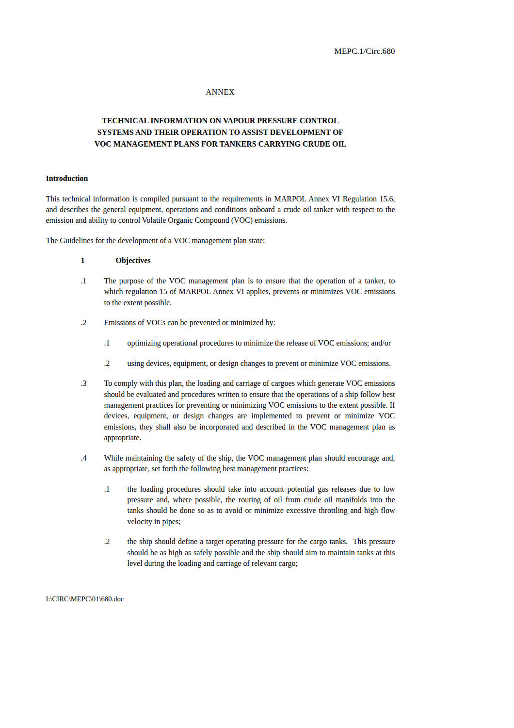MEPC.1/Circ.680
ANNEX
TECHNICAL INFORMATION ON VAPOUR PRESSURE CONTROL
SYSTEMS AND THEIR OPERATION TO ASSIST DEVELOPMENT OF
VOC MANAGEMENT PLANS FOR TANKERS CARRYING CRUDE OIL
Introduction
This technical information is compiled pursuant to the requirements in MARPOL Annex VI Regulation 15.6, and describes the general equipment, operations and conditions onboard a crude oil tanker with respect to the emission and ability to control Volatile Organic Compound (VOC) emissions.
The Guidelines for the development of a VOC management plan state:
1 Objectives
| .1 | The purpose of the VOC management plan is to ensure that the operation of a tanker, to which regulation 15 of MARPOL Annex VI applies, prevents or minimizes VOC emissions to the extent possible. |
| .2 | Emissions of VOCs can be prevented or minimized by: |
| .1 | optimizing operational procedures to minimize the release of VOC emissions; and/or |
| .2 | using devices, equipment, or design changes to prevent or minimize VOC emissions. |
| .3 | To comply with this plan, the loading and carriage of cargoes which generate VOC emissions should be evaluated and procedures written to ensure that the operations of a ship follow best management practices for preventing or minimizing VOC emissions to the extent possible. If devices, equipment, or design changes are implemented to prevent or minimize VOC emissions, they shall also be incorporated and described in the VOC management plan as appropriate. |
| .4 | While maintaining the safety of the ship, the VOC management plan should encourage and, as appropriate, set forth the following best management practices: |
| .1 | the loading procedures should take into account potential gas releases due to low pressure and, where possible, the routing of oil from crude oil manifolds into the tanks should be done so as to avoid or minimize excessive throttling and high flow velocity in pipes; |
| .2 | the ship should define a target operating pressure for the cargo tanks. This pressure should be as high as safely possible and the ship should aim to maintain tanks at this level during the loading and carriage of relevant cargo; |
I:\CIRC\MEPC\01\680.doc